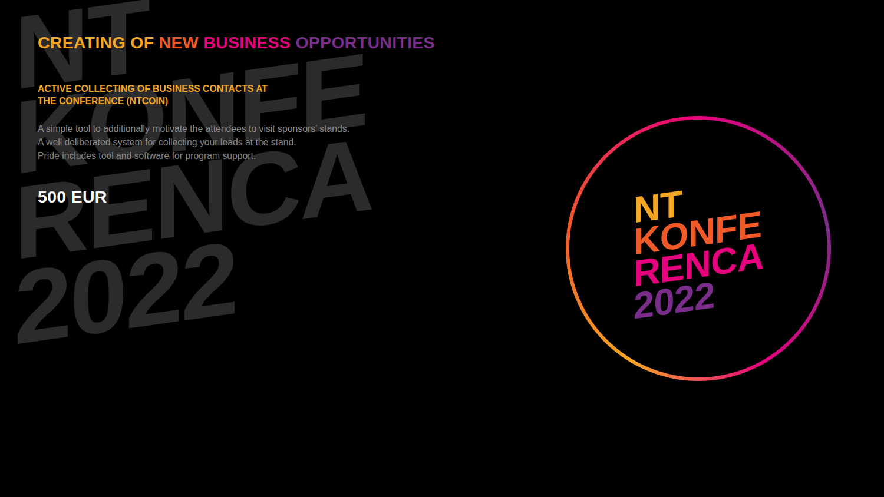NT KONFE RENCA 2022
Creating of New Business Opportunities
Active collecting of business contacts at
the conference (NTcoin)
A simple tool to additionally motivate the attendees to visit sponsors’ stands.
A well deliberated system for collecting your leads at the stand.
Pride includes tool and software for program support.
500 EUR
NT KONFE RENCA 2022